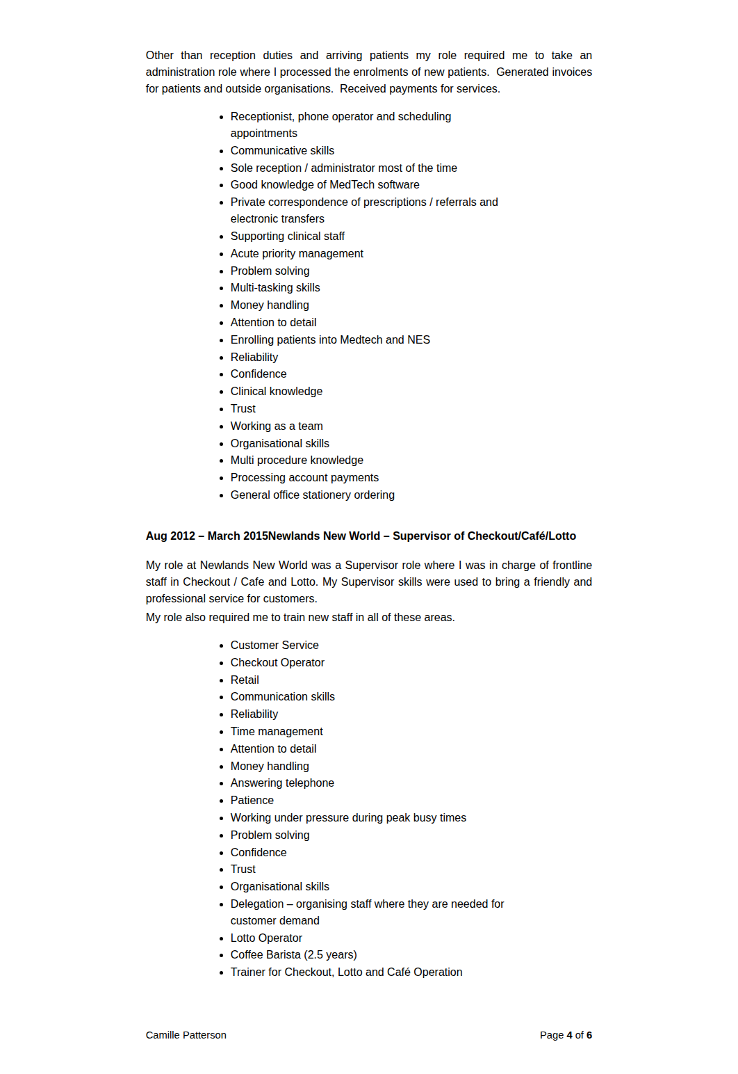Other than reception duties and arriving patients my role required me to take an administration role where I processed the enrolments of new patients. Generated invoices for patients and outside organisations. Received payments for services.
Receptionist, phone operator and scheduling appointments
Communicative skills
Sole reception / administrator most of the time
Good knowledge of MedTech software
Private correspondence of prescriptions / referrals and electronic transfers
Supporting clinical staff
Acute priority management
Problem solving
Multi-tasking skills
Money handling
Attention to detail
Enrolling patients into Medtech and NES
Reliability
Confidence
Clinical knowledge
Trust
Working as a team
Organisational skills
Multi procedure knowledge
Processing account payments
General office stationery ordering
Aug 2012 – March 2015 Newlands New World – Supervisor of Checkout/Café/Lotto
My role at Newlands New World was a Supervisor role where I was in charge of frontline staff in Checkout / Cafe and Lotto. My Supervisor skills were used to bring a friendly and professional service for customers.
My role also required me to train new staff in all of these areas.
Customer Service
Checkout Operator
Retail
Communication skills
Reliability
Time management
Attention to detail
Money handling
Answering telephone
Patience
Working under pressure during peak busy times
Problem solving
Confidence
Trust
Organisational skills
Delegation – organising staff where they are needed for customer demand
Lotto Operator
Coffee Barista (2.5 years)
Trainer for Checkout, Lotto and Café Operation
Camille Patterson Page 4 of 6